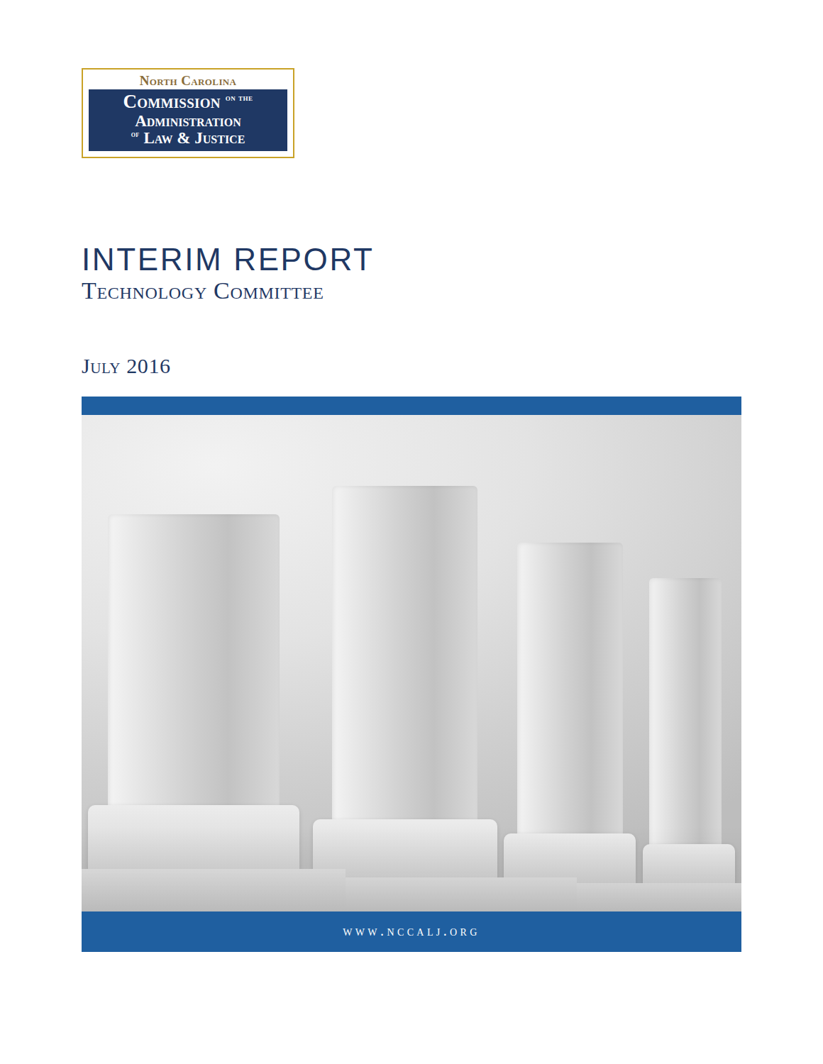North Carolina
Commission on the Administration of Law & Justice
INTERIM REPORT
Technology Committee
July 2016
www.nccalj.org